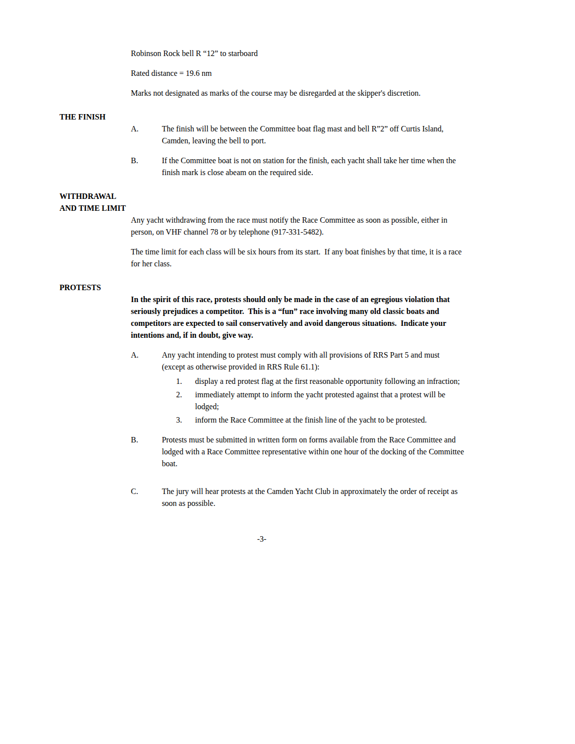Robinson Rock bell R “12” to starboard
Rated distance = 19.6 nm
Marks not designated as marks of the course may be disregarded at the skipper's discretion.
THE FINISH
A.
The finish will be between the Committee boat flag mast and bell R”2” off Curtis Island, Camden, leaving the bell to port.
B.
If the Committee boat is not on station for the finish, each yacht shall take her time when the finish mark is close abeam on the required side.
WITHDRAWAL AND TIME LIMIT
Any yacht withdrawing from the race must notify the Race Committee as soon as possible, either in person, on VHF channel 78 or by telephone (917-331-5482).
The time limit for each class will be six hours from its start. If any boat finishes by that time, it is a race for her class.
PROTESTS
In the spirit of this race, protests should only be made in the case of an egregious violation that seriously prejudices a competitor. This is a “fun” race involving many old classic boats and competitors are expected to sail conservatively and avoid dangerous situations. Indicate your intentions and, if in doubt, give way.
A.
Any yacht intending to protest must comply with all provisions of RRS Part 5 and must (except as otherwise provided in RRS Rule 61.1):
1.
display a red protest flag at the first reasonable opportunity following an infraction;
2.
immediately attempt to inform the yacht protested against that a protest will be lodged;
3.
inform the Race Committee at the finish line of the yacht to be protested.
B.
Protests must be submitted in written form on forms available from the Race Committee and lodged with a Race Committee representative within one hour of the docking of the Committee boat.
C.
The jury will hear protests at the Camden Yacht Club in approximately the order of receipt as soon as possible.
-3-